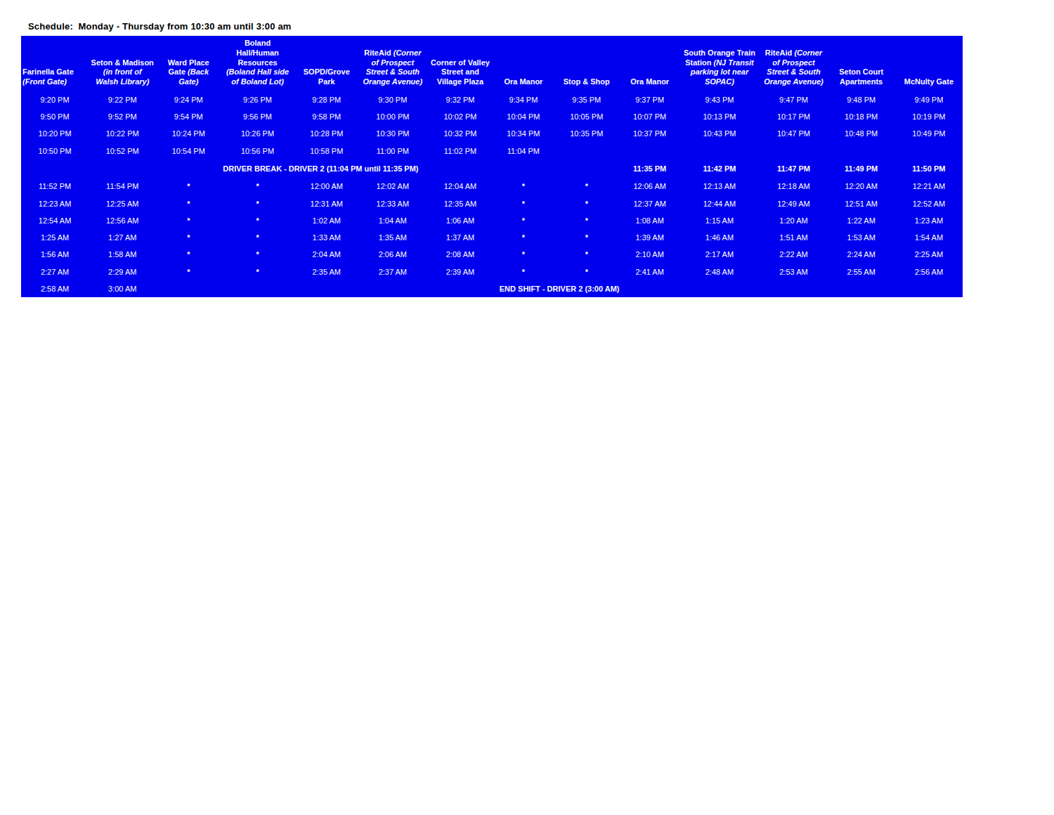Schedule: Monday - Thursday from 10:30 am until 3:00 am
| Farinella Gate (Front Gate) | Seton & Madison (in front of Walsh Library) | Ward Place Gate (Back Gate) | Boland Hall/Human Resources (Boland Hall side of Boland Lot) | SOPD/Grove Park | RiteAid (Corner of Prospect Street & South Orange Avenue) | Corner of Valley Street and Village Plaza | Ora Manor | Stop & Shop | Ora Manor | South Orange Train Station (NJ Transit parking lot near SOPAC) | RiteAid (Corner of Prospect Street & South Orange Avenue) | Seton Court Apartments | McNulty Gate |
| --- | --- | --- | --- | --- | --- | --- | --- | --- | --- | --- | --- | --- | --- |
| 9:20 PM | 9:22 PM | 9:24 PM | 9:26 PM | 9:28 PM | 9:30 PM | 9:32 PM | 9:34 PM | 9:35 PM | 9:37 PM | 9:43 PM | 9:47 PM | 9:48 PM | 9:49 PM |
| 9:50 PM | 9:52 PM | 9:54 PM | 9:56 PM | 9:58 PM | 10:00 PM | 10:02 PM | 10:04 PM | 10:05 PM | 10:07 PM | 10:13 PM | 10:17 PM | 10:18 PM | 10:19 PM |
| 10:20 PM | 10:22 PM | 10:24 PM | 10:26 PM | 10:28 PM | 10:30 PM | 10:32 PM | 10:34 PM | 10:35 PM | 10:37 PM | 10:43 PM | 10:47 PM | 10:48 PM | 10:49 PM |
| 10:50 PM | 10:52 PM | 10:54 PM | 10:56 PM | 10:58 PM | 11:00 PM | 11:02 PM | 11:04 PM | | | | | | |
| DRIVER BREAK - DRIVER 2 (11:04 PM until 11:35 PM) | 11:35 PM | 11:42 PM | 11:47 PM | 11:49 PM | 11:50 PM |
| 11:52 PM | 11:54 PM | * | * | 12:00 AM | 12:02 AM | 12:04 AM | * | * | 12:06 AM | 12:13 AM | 12:18 AM | 12:20 AM | 12:21 AM |
| 12:23 AM | 12:25 AM | * | * | 12:31 AM | 12:33 AM | 12:35 AM | * | * | 12:37 AM | 12:44 AM | 12:49 AM | 12:51 AM | 12:52 AM |
| 12:54 AM | 12:56 AM | * | * | 1:02 AM | 1:04 AM | 1:06 AM | * | * | 1:08 AM | 1:15 AM | 1:20 AM | 1:22 AM | 1:23 AM |
| 1:25 AM | 1:27 AM | * | * | 1:33 AM | 1:35 AM | 1:37 AM | * | * | 1:39 AM | 1:46 AM | 1:51 AM | 1:53 AM | 1:54 AM |
| 1:56 AM | 1:58 AM | * | * | 2:04 AM | 2:06 AM | 2:08 AM | * | * | 2:10 AM | 2:17 AM | 2:22 AM | 2:24 AM | 2:25 AM |
| 2:27 AM | 2:29 AM | * | * | 2:35 AM | 2:37 AM | 2:39 AM | * | * | 2:41 AM | 2:48 AM | 2:53 AM | 2:55 AM | 2:56 AM |
| 2:58 AM | 3:00 AM | END SHIFT - DRIVER 2 (3:00 AM) |